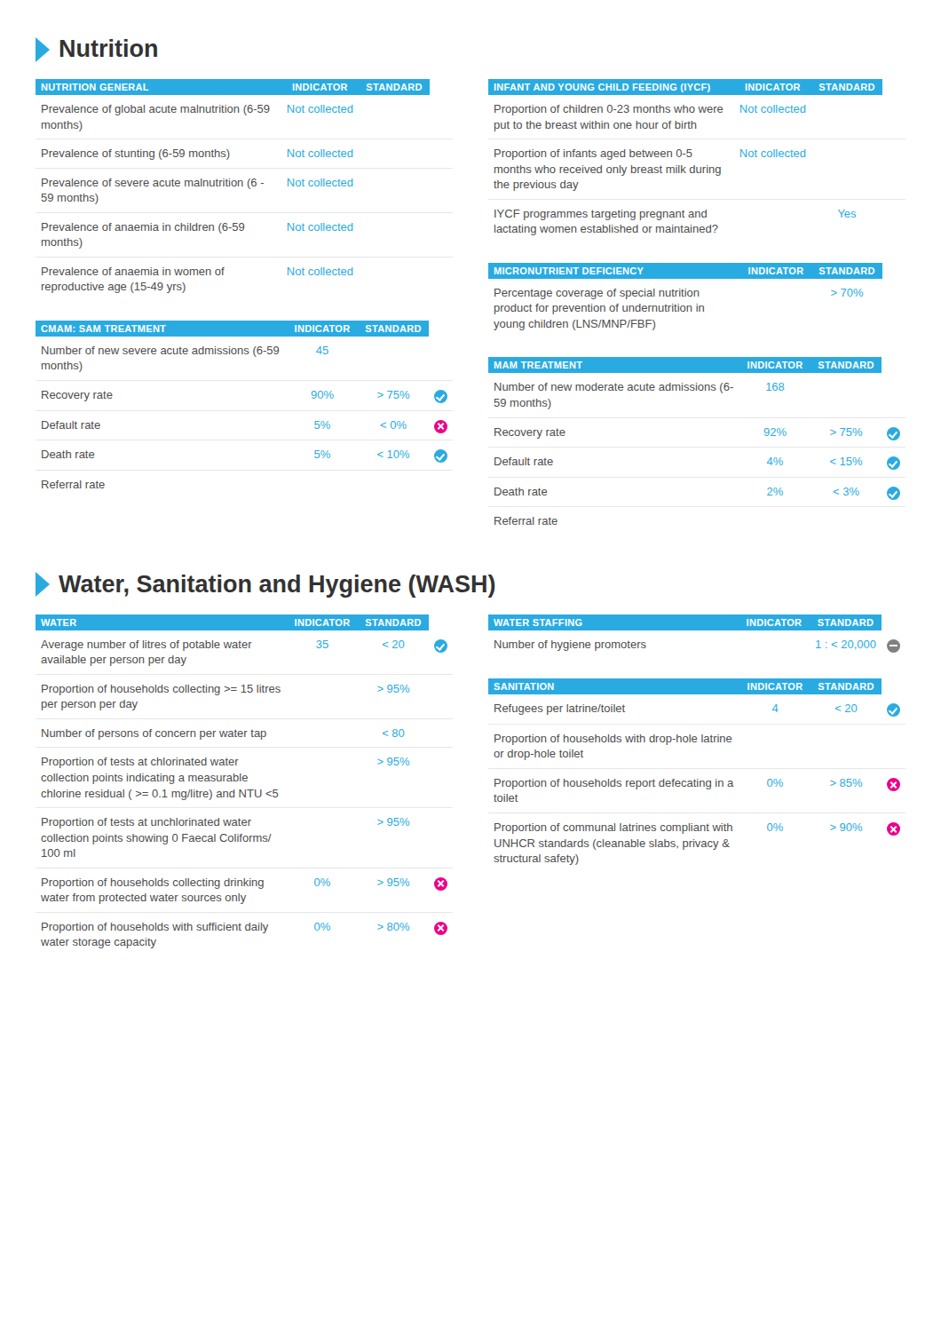Nutrition
| NUTRITION GENERAL | INDICATOR | STANDARD | |
| --- | --- | --- | --- |
| Prevalence of global acute malnutrition (6-59 months) | Not collected | | |
| Prevalence of stunting (6-59 months) | Not collected | | |
| Prevalence of severe acute malnutrition (6 - 59 months) | Not collected | | |
| Prevalence of anaemia in children (6-59 months) | Not collected | | |
| Prevalence of anaemia in women of reproductive age (15-49 yrs) | Not collected | | |
| CMAM: SAM TREATMENT | INDICATOR | STANDARD | |
| --- | --- | --- | --- |
| Number of new severe acute admissions (6-59 months) | 45 | | |
| Recovery rate | 90% | > 75% | |
| Default rate | 5% | < 0% | |
| Death rate | 5% | < 10% | |
| Referral rate | | | |
| INFANT AND YOUNG CHILD FEEDING (IYCF) | INDICATOR | STANDARD | |
| --- | --- | --- | --- |
| Proportion of children 0-23 months who were put to the breast within one hour of birth | Not collected | | |
| Proportion of infants aged between 0-5 months who received only breast milk during the previous day | Not collected | | |
| IYCF programmes targeting pregnant and lactating women established or maintained? | | Yes | |
| MICRONUTRIENT DEFICIENCY | INDICATOR | STANDARD | |
| --- | --- | --- | --- |
| Percentage coverage of special nutrition product for prevention of undernutrition in young children (LNS/MNP/FBF) | | > 70% | |
| MAM TREATMENT | INDICATOR | STANDARD | |
| --- | --- | --- | --- |
| Number of new moderate acute admissions (6-59 months) | 168 | | |
| Recovery rate | 92% | > 75% | |
| Default rate | 4% | < 15% | |
| Death rate | 2% | < 3% | |
| Referral rate | | | |
Water, Sanitation and Hygiene (WASH)
| WATER | INDICATOR | STANDARD | |
| --- | --- | --- | --- |
| Average number of litres of potable water available per person per day | 35 | < 20 | |
| Proportion of households collecting >= 15 litres per person per day | | > 95% | |
| Number of persons of concern per water tap | | < 80 | |
| Proportion of tests at chlorinated water collection points indicating a measurable chlorine residual ( >= 0.1 mg/litre) and NTU <5 | | > 95% | |
| Proportion of tests at unchlorinated water collection points showing 0 Faecal Coliforms/ 100 ml | | > 95% | |
| Proportion of households collecting drinking water from protected water sources only | 0% | > 95% | |
| Proportion of households with sufficient daily water storage capacity | 0% | > 80% | |
| WATER STAFFING | INDICATOR | STANDARD | |
| --- | --- | --- | --- |
| Number of hygiene promoters | | 1 : < 20,000 | |
| SANITATION | INDICATOR | STANDARD | |
| --- | --- | --- | --- |
| Refugees per latrine/toilet | 4 | < 20 | |
| Proportion of households with drop-hole latrine or drop-hole toilet | | | |
| Proportion of households report defecating in a toilet | 0% | > 85% | |
| Proportion of communal latrines compliant with UNHCR standards (cleanable slabs, privacy & structural safety) | 0% | > 90% | |